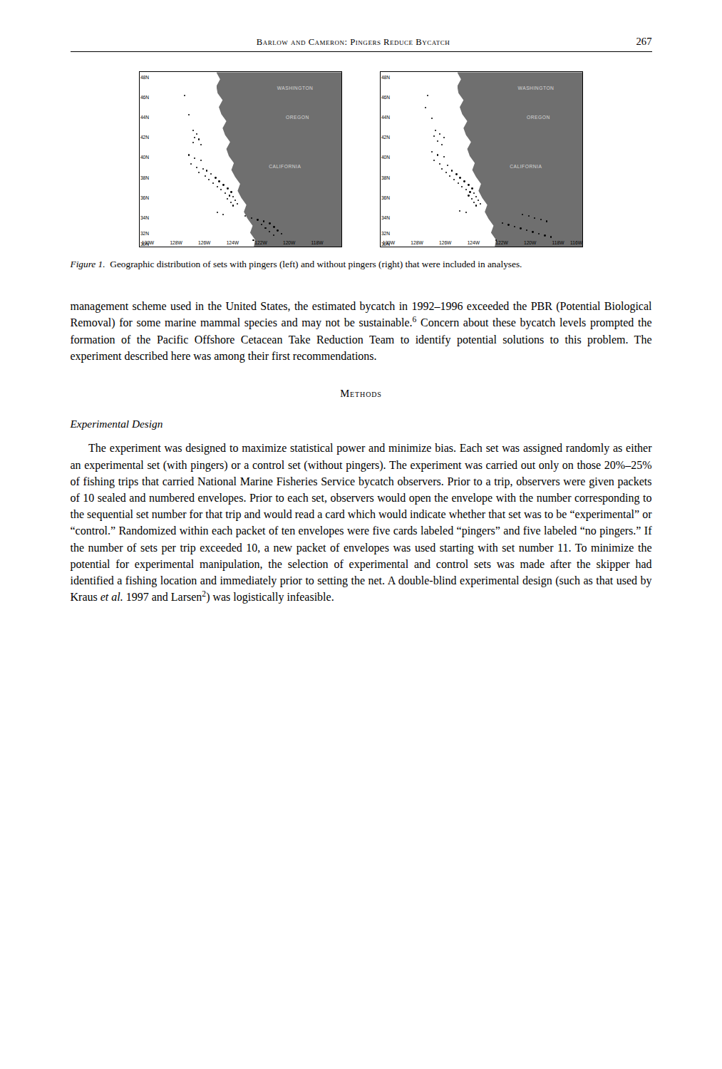Barlow and Cameron: Pingers Reduce Bycatch 267
WASHINGTON OREGON CALIFORNIA
48N 46N 44N 42N 40N 38N 36N 34N 32N 30N
130W 128W 126W 124W 122W 120W 118W
Latitude Longitude
WASHINGTON OREGON CALIFORNIA
48N 46N 44N 42N 40N 38N 36N 34N 32N 30N
130W 128W 126W 124W 122W 120W 118W 116W
Latitude Longitude
Figure 1. Geographic distribution of sets with pingers (left) and without pingers (right) that were included in analyses.
management scheme used in the United States, the estimated bycatch in 1992–1996 exceeded the PBR (Potential Biological Removal) for some marine mammal species and may not be sustainable.6 Concern about these bycatch levels prompted the formation of the Pacific Offshore Cetacean Take Reduction Team to identify potential solutions to this problem. The experiment described here was among their first recommendations.
Methods
Experimental Design
The experiment was designed to maximize statistical power and minimize bias. Each set was assigned randomly as either an experimental set (with pingers) or a control set (without pingers). The experiment was carried out only on those 20%–25% of fishing trips that carried National Marine Fisheries Service bycatch observers. Prior to a trip, observers were given packets of 10 sealed and numbered envelopes. Prior to each set, observers would open the envelope with the number corresponding to the sequential set number for that trip and would read a card which would indicate whether that set was to be “experimental” or “control.” Randomized within each packet of ten envelopes were five cards labeled “pingers” and five labeled “no pingers.” If the number of sets per trip exceeded 10, a new packet of envelopes was used starting with set number 11. To minimize the potential for experimental manipulation, the selection of experimental and control sets was made after the skipper had identified a fishing location and immediately prior to setting the net. A double-blind experimental design (such as that used by Kraus et al. 1997 and Larsen2) was logistically infeasible.